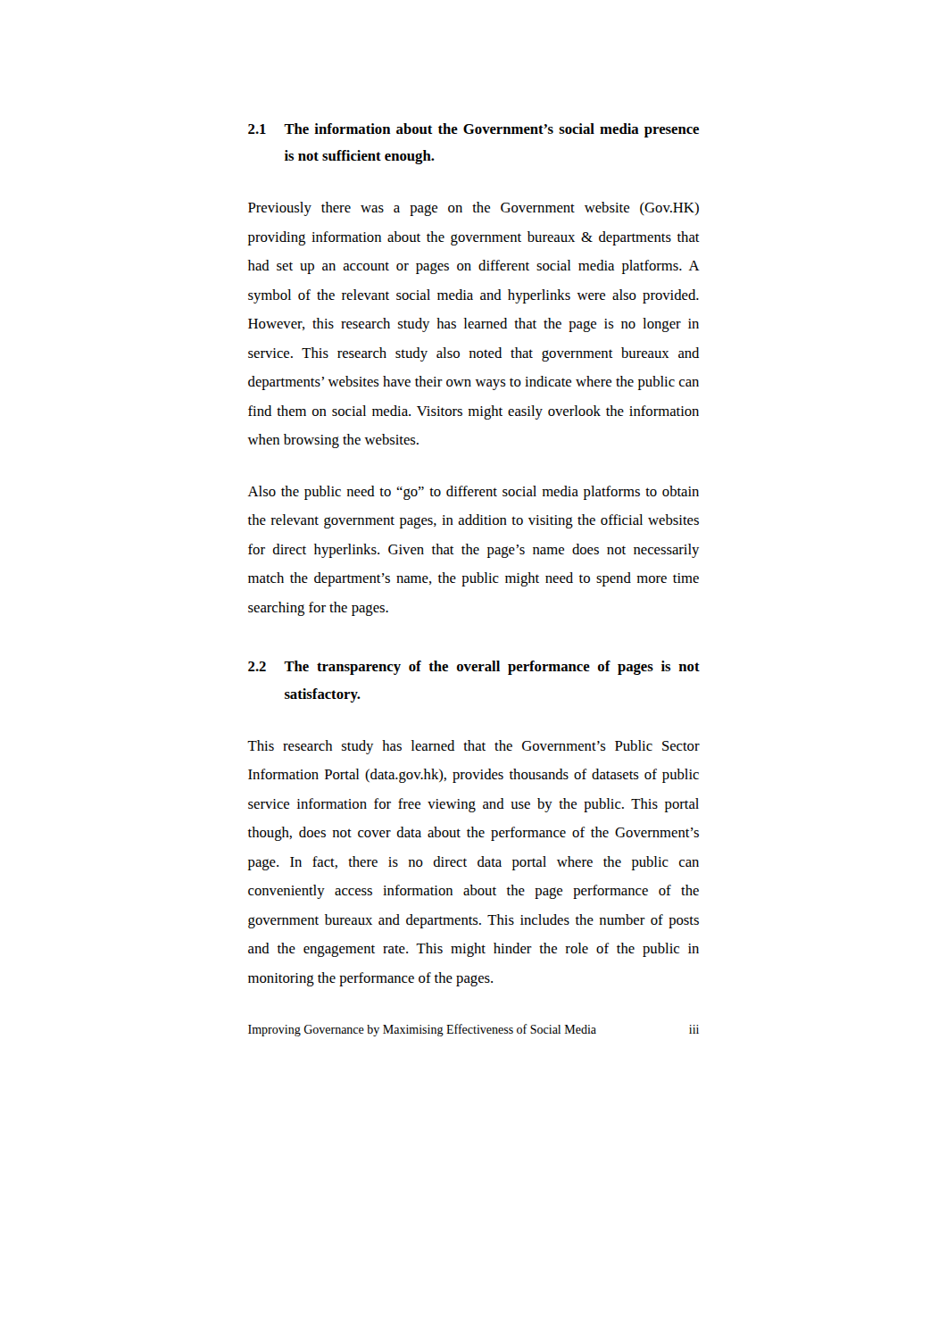2.1 The information about the Government’s social media presence is not sufficient enough.
Previously there was a page on the Government website (Gov.HK) providing information about the government bureaux & departments that had set up an account or pages on different social media platforms. A symbol of the relevant social media and hyperlinks were also provided. However, this research study has learned that the page is no longer in service. This research study also noted that government bureaux and departments’ websites have their own ways to indicate where the public can find them on social media. Visitors might easily overlook the information when browsing the websites.
Also the public need to “go” to different social media platforms to obtain the relevant government pages, in addition to visiting the official websites for direct hyperlinks. Given that the page’s name does not necessarily match the department’s name, the public might need to spend more time searching for the pages.
2.2 The transparency of the overall performance of pages is not satisfactory.
This research study has learned that the Government’s Public Sector Information Portal (data.gov.hk), provides thousands of datasets of public service information for free viewing and use by the public. This portal though, does not cover data about the performance of the Government’s page. In fact, there is no direct data portal where the public can conveniently access information about the page performance of the government bureaux and departments. This includes the number of posts and the engagement rate. This might hinder the role of the public in monitoring the performance of the pages.
Improving Governance by Maximising Effectiveness of Social Media iii